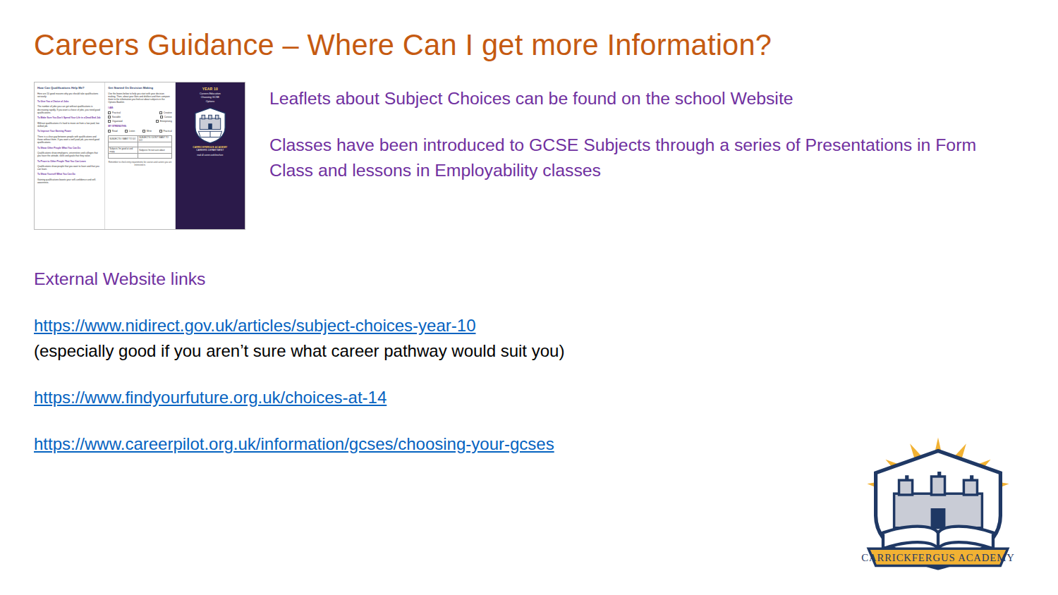Careers Guidance – Where Can I get more Information?
How Can Qualifications Help Me?
Here are 10 good reasons why you should take qualifications seriously:
To Give You a Choice of Jobs
The number of jobs you can get without qualifications is decreasing rapidly. If you want a choice of jobs, you need good qualifications.
To Make Sure You Don't Spend Your Life in a Dead End Job
Without qualifications it's hard to move on from a low paid, low skilled job.
To Improve Your Earning Power
There is a clear gap between people with qualifications and those without them. If you want a well paid job, you need good qualifications.
To Show Other People What You Can Do
Qualifications show employers, universities and colleges that you have the attitude, skills and goals that they value.
To Prove to Other People That You Can Learn
Qualifications show people that you want to learn and that you can learn.
To Show Yourself What You Can Do
Gaining qualifications boosts your self-confidence and self-awareness.
Get Started On Decision Making
Use the boxes below to help you start with your decision making. Then, about your likes and dislikes and then compare them to the information you find out about subjects in the Options Booklet.
I AM:
Practical Creative
Sociable Curious
Organised Enterprising
MY STRENGTHS:
Read Listen Write Practical
| SUBJECTS I WANT TO DO | SUBJECTS I DON'T WANT TO DO |
| Subjects I'm good at and enjoy | Subjects I'm not sure about |
Remember to check entry requirements for courses and careers you are interested in.
YEAR 10
Careers Education
Choosing GCSE
Options
CARRICKFERGUS ACADEMY CAREERS DEPARTMENT
read all careers web brochure
Leaflets about Subject Choices can be found on the school Website
Classes have been introduced to GCSE Subjects through a series of Presentations in Form Class and lessons in Employability classes
External Website links
https://www.nidirect.gov.uk/articles/subject-choices-year-10 (especially good if you aren’t sure what career pathway would suit you)
https://www.findyourfuture.org.uk/choices-at-14
https://www.careerpilot.org.uk/information/gcses/choosing-your-gcses
CARRICKFERGUS ACADEMY